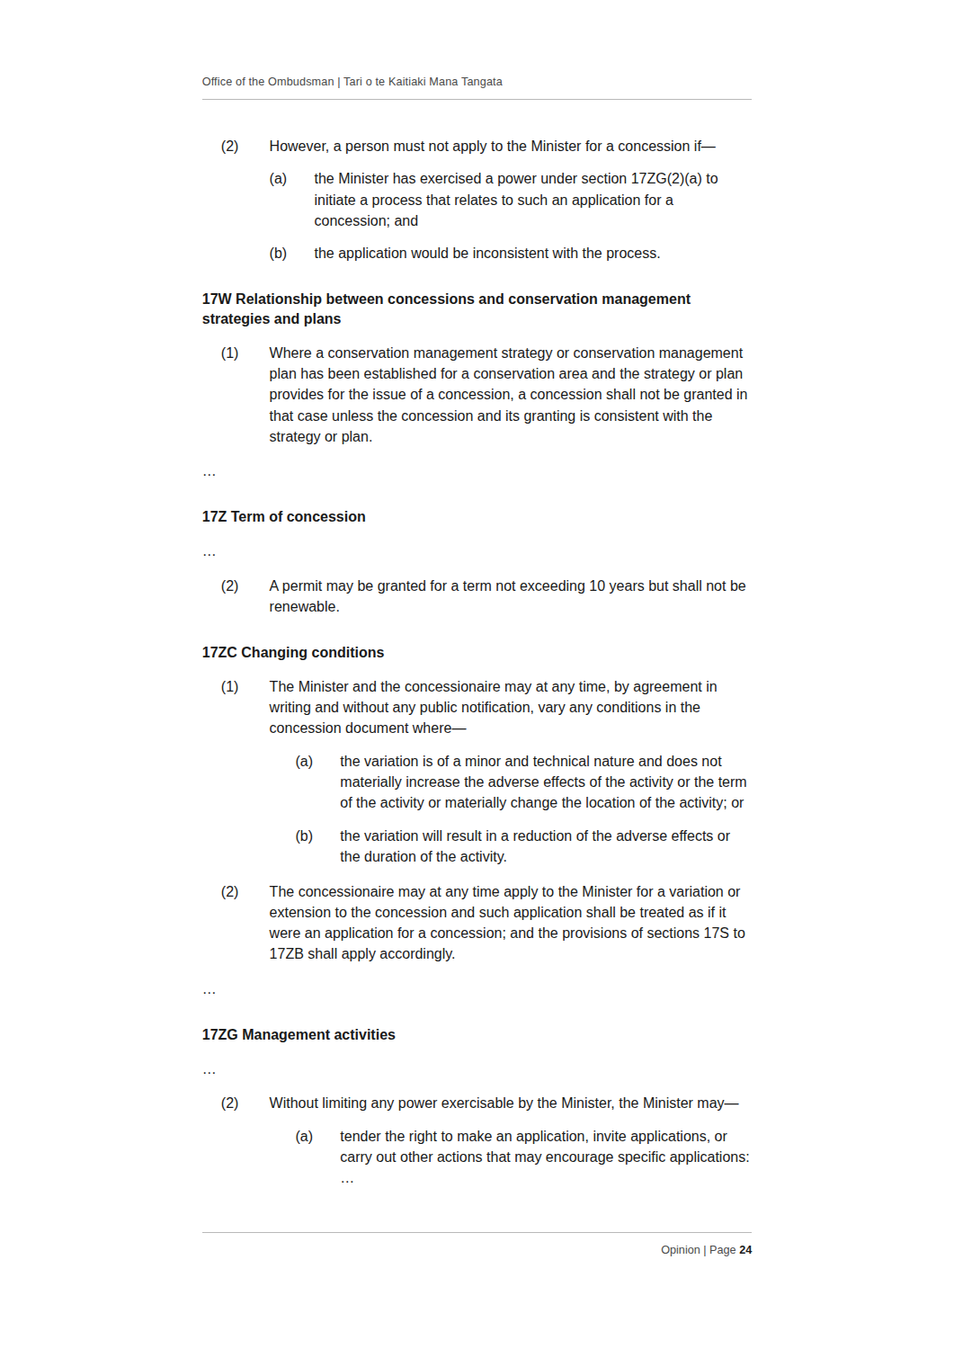Office of the Ombudsman | Tari o te Kaitiaki Mana Tangata
(2)
However, a person must not apply to the Minister for a concession if—
(a)
the Minister has exercised a power under section 17ZG(2)(a) to initiate a process that relates to such an application for a concession; and
(b)
the application would be inconsistent with the process.
17W Relationship between concessions and conservation management strategies and plans
(1)
Where a conservation management strategy or conservation management plan has been established for a conservation area and the strategy or plan provides for the issue of a concession, a concession shall not be granted in that case unless the concession and its granting is consistent with the strategy or plan.
…
17Z Term of concession
…
(2)
A permit may be granted for a term not exceeding 10 years but shall not be renewable.
17ZC Changing conditions
(1)
The Minister and the concessionaire may at any time, by agreement in writing and without any public notification, vary any conditions in the concession document where—
(a)
the variation is of a minor and technical nature and does not materially increase the adverse effects of the activity or the term of the activity or materially change the location of the activity; or
(b)
the variation will result in a reduction of the adverse effects or the duration of the activity.
(2)
The concessionaire may at any time apply to the Minister for a variation or extension to the concession and such application shall be treated as if it were an application for a concession; and the provisions of sections 17S to 17ZB shall apply accordingly.
…
17ZG Management activities
…
(2)
Without limiting any power exercisable by the Minister, the Minister may—
(a)
tender the right to make an application, invite applications, or carry out other actions that may encourage specific applications: …
Opinion | Page 24